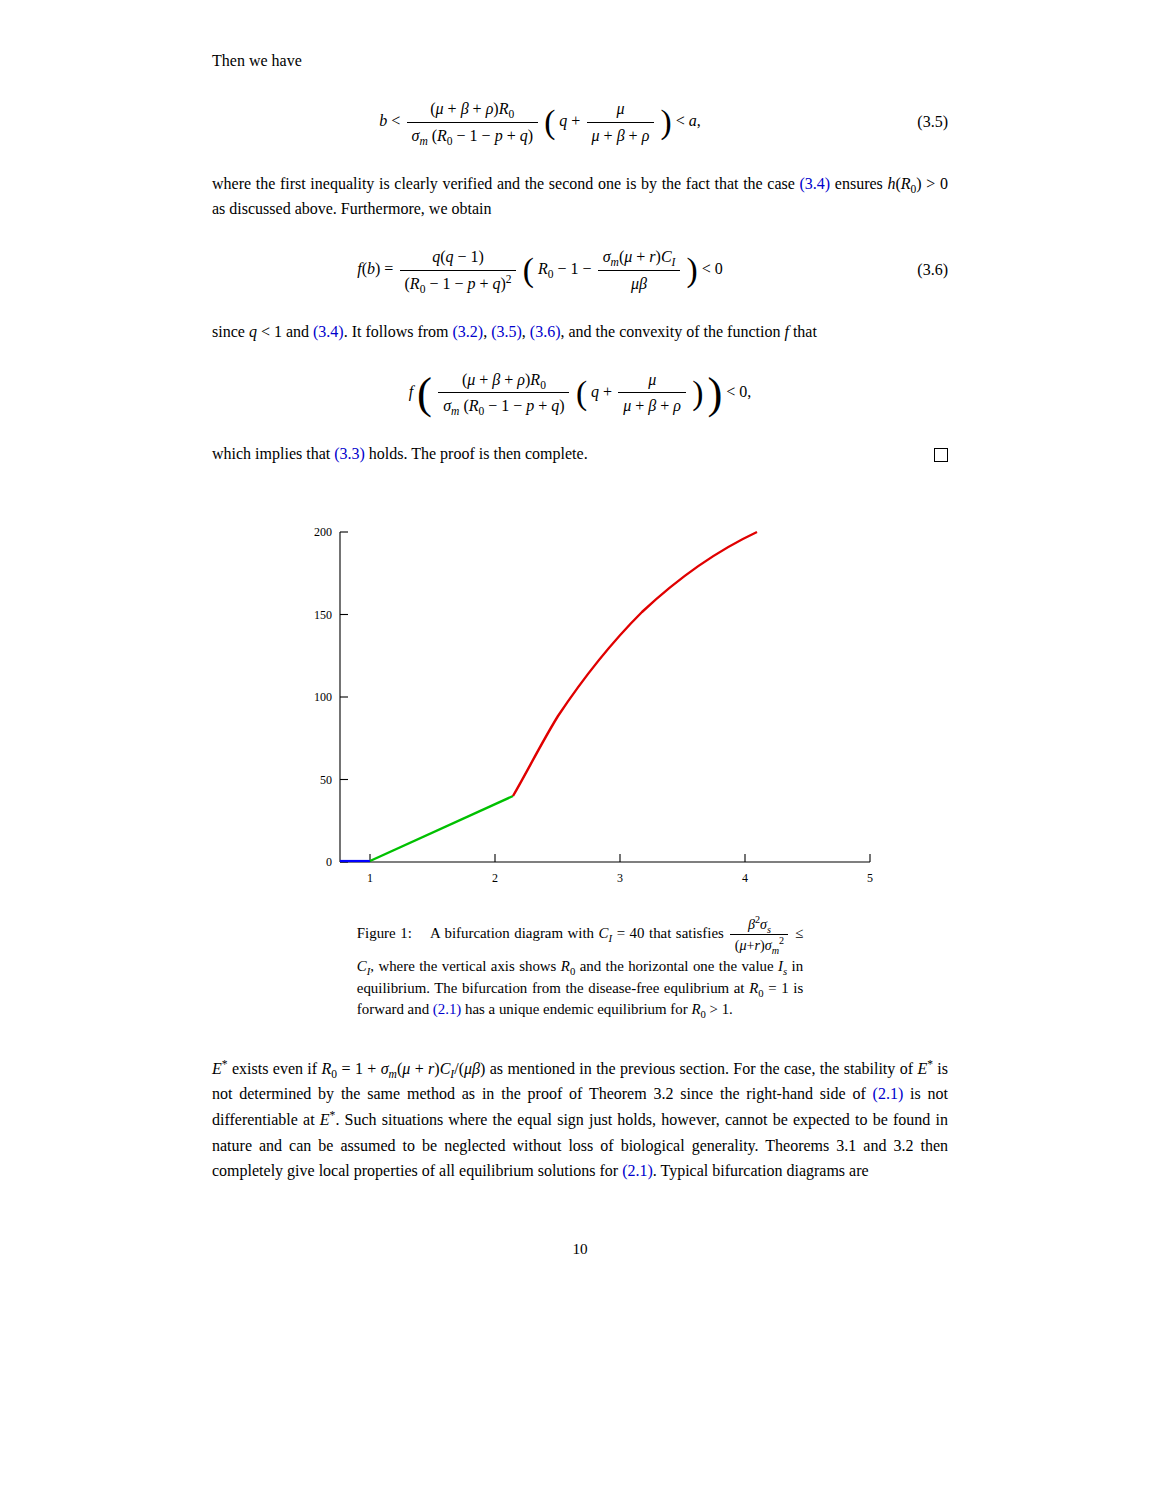Then we have
b < (μ + β + ρ)R0 σm (R0 − 1 − p + q) ( q + μ μ + β + ρ ) < a,
(3.5)
where the first inequality is clearly verified and the second one is by the fact that the case (3.4) ensures h(R0) > 0 as discussed above. Furthermore, we obtain
f(b) = q(q − 1) (R0 − 1 − p + q)2 ( R0 − 1 − σm(μ + r)CI μβ ) < 0
(3.6)
since q < 1 and (3.4). It follows from (3.2), (3.5), (3.6), and the convexity of the function f that
f ( (μ + β + ρ)R0 σm (R0 − 1 − p + q) ( q + μ μ + β + ρ ) ) < 0,
which implies that (3.3) holds. The proof is then complete.
0 50 100 150 200 1 2 3 4 5
Figure 1: A bifurcation diagram with CI = 40 that satisfies β2σs (μ+r)σm2 ≤ CI, where the vertical axis shows R0 and the horizontal one the value Is in equilibrium. The bifurcation from the disease-free equlibrium at R0 = 1 is forward and (2.1) has a unique endemic equilibrium for R0 > 1.
E* exists even if R0 = 1 + σm(μ + r)CI/(μβ) as mentioned in the previous section. For the case, the stability of E* is not determined by the same method as in the proof of Theorem 3.2 since the right-hand side of (2.1) is not differentiable at E*. Such situations where the equal sign just holds, however, cannot be expected to be found in nature and can be assumed to be neglected without loss of biological generality. Theorems 3.1 and 3.2 then completely give local properties of all equilibrium solutions for (2.1). Typical bifurcation diagrams are
10